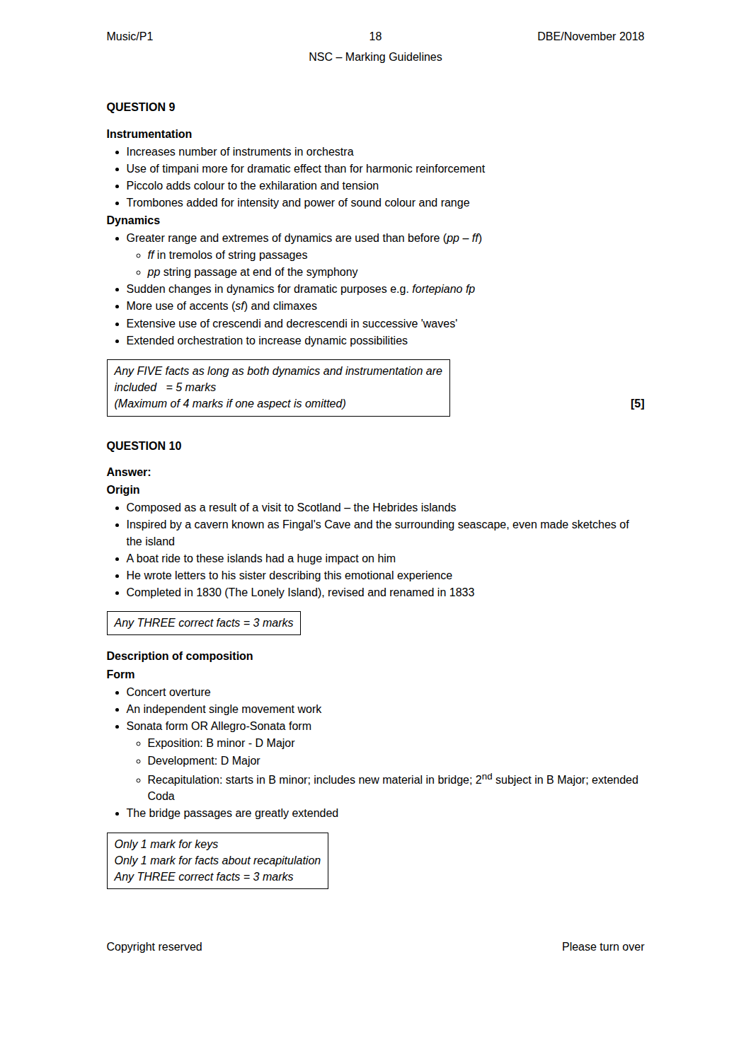Music/P1
18
DBE/November 2018
NSC – Marking Guidelines
QUESTION 9
Instrumentation
Increases number of instruments in orchestra
Use of timpani more for dramatic effect than for harmonic reinforcement
Piccolo adds colour to the exhilaration and tension
Trombones added for intensity and power of sound colour and range
Dynamics
Greater range and extremes of dynamics are used than before (pp – ff)
ff in tremolos of string passages
pp string passage at end of the symphony
Sudden changes in dynamics for dramatic purposes e.g. fortepiano fp
More use of accents (sf) and climaxes
Extensive use of crescendi and decrescendi in successive 'waves'
Extended orchestration to increase dynamic possibilities
Any FIVE facts as long as both dynamics and instrumentation are
included = 5 marks
(Maximum of 4 marks if one aspect is omitted)
[5]
QUESTION 10
Answer:
Origin
Composed as a result of a visit to Scotland – the Hebrides islands
Inspired by a cavern known as Fingal's Cave and the surrounding seascape, even made sketches of the island
A boat ride to these islands had a huge impact on him
He wrote letters to his sister describing this emotional experience
Completed in 1830 (The Lonely Island), revised and renamed in 1833
Any THREE correct facts = 3 marks
Description of composition
Form
Concert overture
An independent single movement work
Sonata form OR Allegro-Sonata form
Exposition: B minor - D Major
Development: D Major
Recapitulation: starts in B minor; includes new material in bridge; 2nd subject in B Major; extended Coda
The bridge passages are greatly extended
Only 1 mark for keys
Only 1 mark for facts about recapitulation
Any THREE correct facts = 3 marks
Copyright reserved
Please turn over